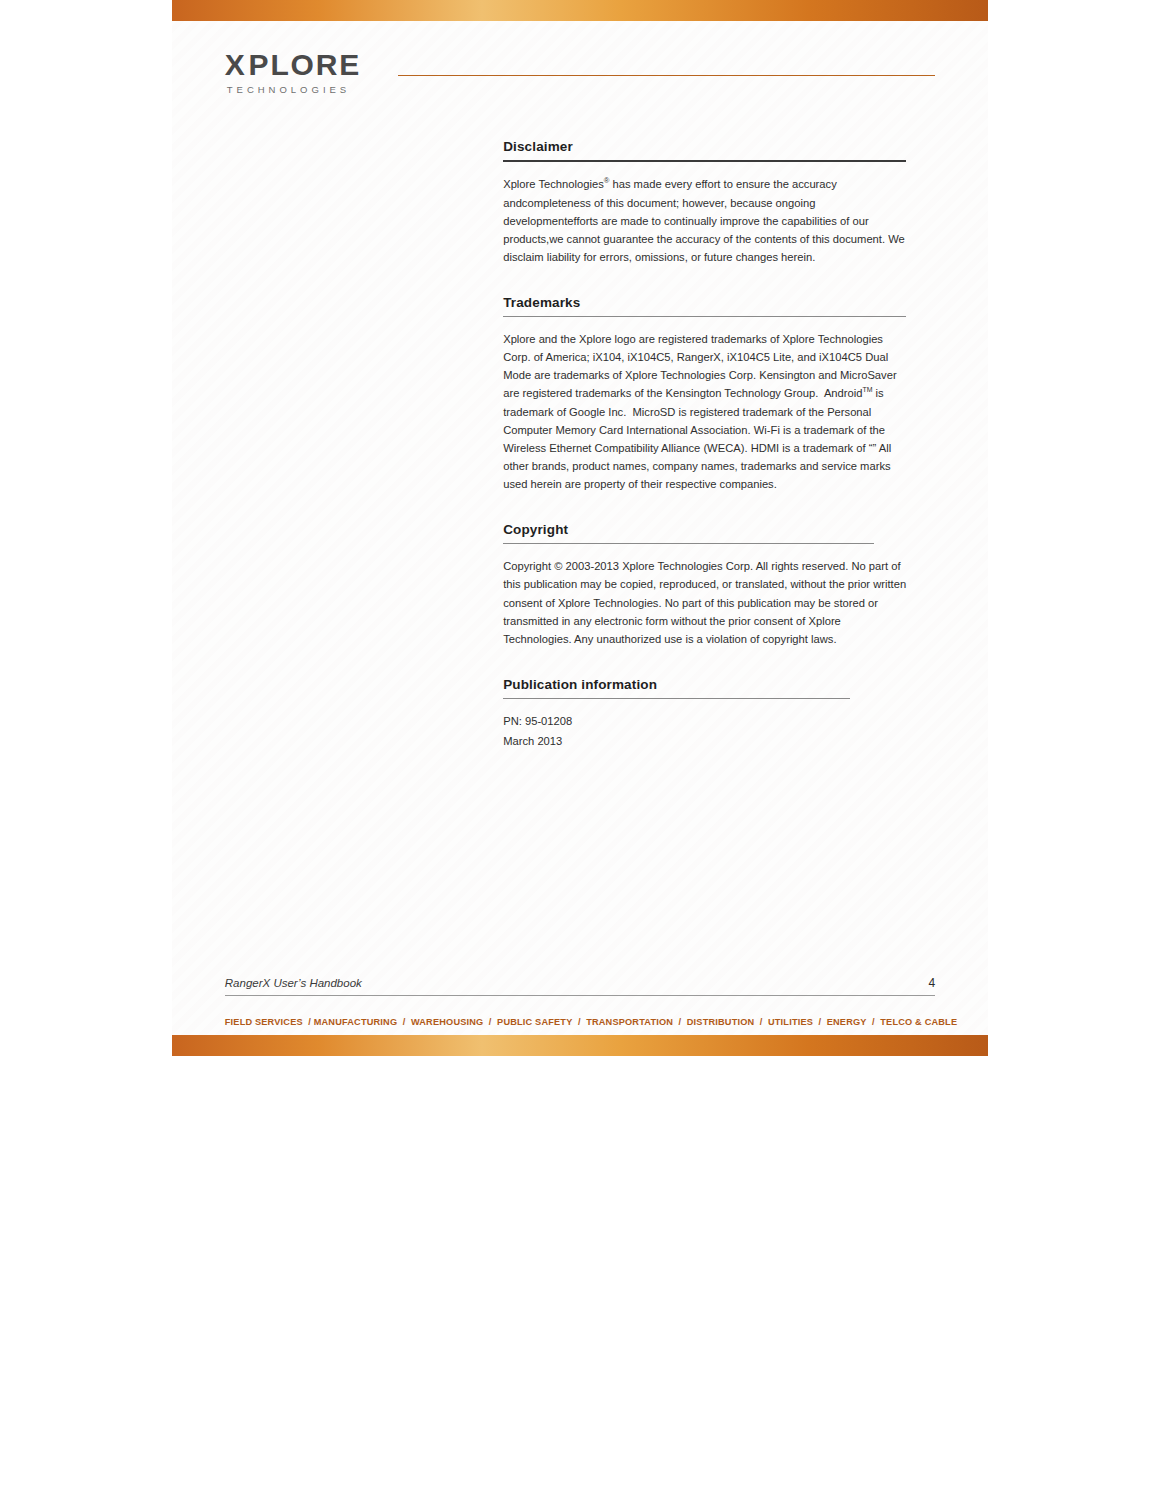XPLORE
TECHNOLOGIES
Disclaimer
Xplore Technologies® has made every effort to ensure the accuracy andcompleteness of this document; however, because ongoing developmentefforts are made to continually improve the capabilities of our products,we cannot guarantee the accuracy of the contents of this document. We disclaim liability for errors, omissions, or future changes herein.
Trademarks
Xplore and the Xplore logo are registered trademarks of Xplore Technologies Corp. of America; iX104, iX104C5, RangerX, iX104C5 Lite, and iX104C5 Dual Mode are trademarks of Xplore Technologies Corp. Kensington and MicroSaver are registered trademarks of the Kensington Technology Group. AndroidTM is trademark of Google Inc. MicroSD is registered trademark of the Personal Computer Memory Card International Association. Wi-Fi is a trademark of the Wireless Ethernet Compatibility Alliance (WECA). HDMI is a trademark of “” All other brands, product names, company names, trademarks and service marks used herein are property of their respective companies.
Copyright
Copyright © 2003-2013 Xplore Technologies Corp. All rights reserved. No part of this publication may be copied, reproduced, or translated, without the prior written consent of Xplore Technologies. No part of this publication may be stored or transmitted in any electronic form without the prior consent of Xplore Technologies. Any unauthorized use is a violation of copyright laws.
Publication information
PN: 95-01208
March 2013
RangerX User’s Handbook 4
FIELD SERVICES / MANUFACTURING / WAREHOUSING / PUBLIC SAFETY / TRANSPORTATION / DISTRIBUTION / UTILITIES / ENERGY / TELCO & CABLE